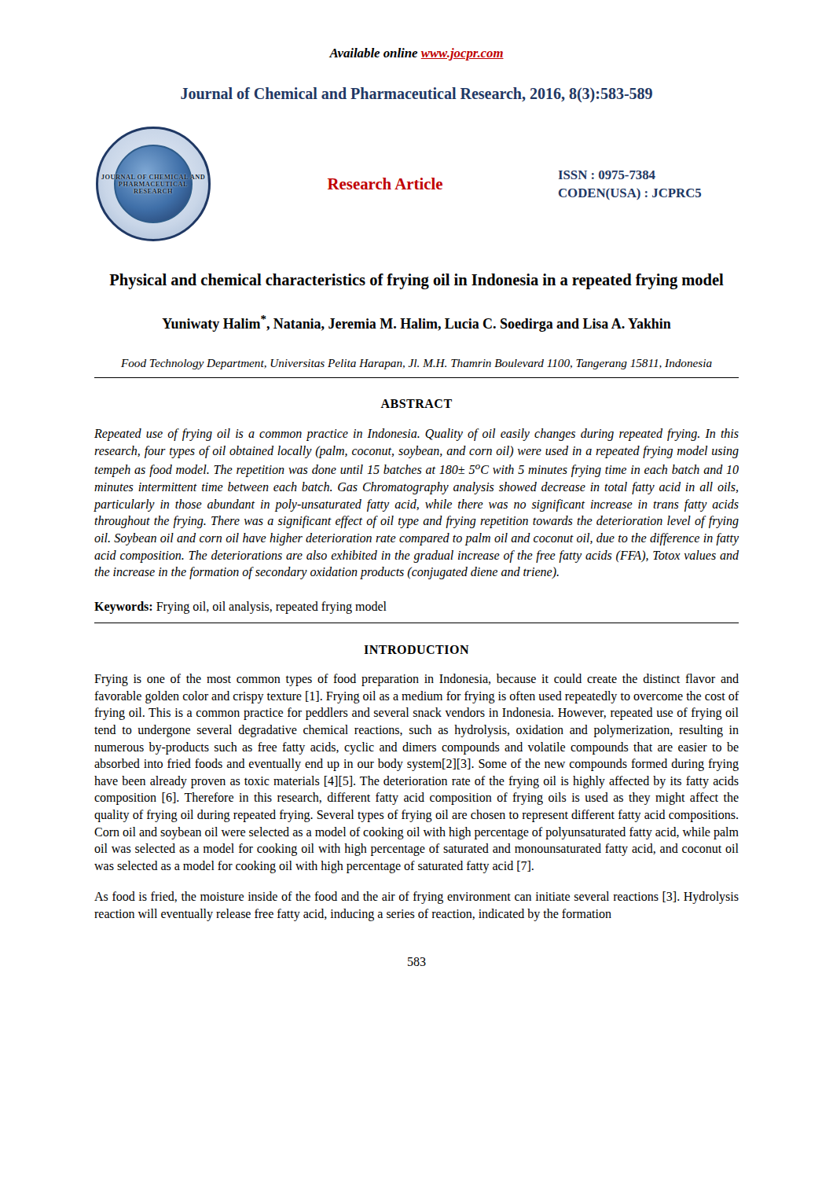Available online www.jocpr.com
Journal of Chemical and Pharmaceutical Research, 2016, 8(3):583-589
Journal of Chemical and Pharmaceutical Research
Research Article
ISSN : 0975-7384
CODEN(USA) : JCPRC5
Physical and chemical characteristics of frying oil in Indonesia in a repeated frying model
Yuniwaty Halim*, Natania, Jeremia M. Halim, Lucia C. Soedirga and Lisa A. Yakhin
Food Technology Department, Universitas Pelita Harapan, Jl. M.H. Thamrin Boulevard 1100, Tangerang 15811, Indonesia
ABSTRACT
Repeated use of frying oil is a common practice in Indonesia. Quality of oil easily changes during repeated frying. In this research, four types of oil obtained locally (palm, coconut, soybean, and corn oil) were used in a repeated frying model using tempeh as food model. The repetition was done until 15 batches at 180± 5oC with 5 minutes frying time in each batch and 10 minutes intermittent time between each batch. Gas Chromatography analysis showed decrease in total fatty acid in all oils, particularly in those abundant in poly-unsaturated fatty acid, while there was no significant increase in trans fatty acids throughout the frying. There was a significant effect of oil type and frying repetition towards the deterioration level of frying oil. Soybean oil and corn oil have higher deterioration rate compared to palm oil and coconut oil, due to the difference in fatty acid composition. The deteriorations are also exhibited in the gradual increase of the free fatty acids (FFA), Totox values and the increase in the formation of secondary oxidation products (conjugated diene and triene).
Keywords: Frying oil, oil analysis, repeated frying model
INTRODUCTION
Frying is one of the most common types of food preparation in Indonesia, because it could create the distinct flavor and favorable golden color and crispy texture [1]. Frying oil as a medium for frying is often used repeatedly to overcome the cost of frying oil. This is a common practice for peddlers and several snack vendors in Indonesia. However, repeated use of frying oil tend to undergone several degradative chemical reactions, such as hydrolysis, oxidation and polymerization, resulting in numerous by-products such as free fatty acids, cyclic and dimers compounds and volatile compounds that are easier to be absorbed into fried foods and eventually end up in our body system[2][3]. Some of the new compounds formed during frying have been already proven as toxic materials [4][5]. The deterioration rate of the frying oil is highly affected by its fatty acids composition [6]. Therefore in this research, different fatty acid composition of frying oils is used as they might affect the quality of frying oil during repeated frying. Several types of frying oil are chosen to represent different fatty acid compositions. Corn oil and soybean oil were selected as a model of cooking oil with high percentage of polyunsaturated fatty acid, while palm oil was selected as a model for cooking oil with high percentage of saturated and monounsaturated fatty acid, and coconut oil was selected as a model for cooking oil with high percentage of saturated fatty acid [7].
As food is fried, the moisture inside of the food and the air of frying environment can initiate several reactions [3]. Hydrolysis reaction will eventually release free fatty acid, inducing a series of reaction, indicated by the formation
583